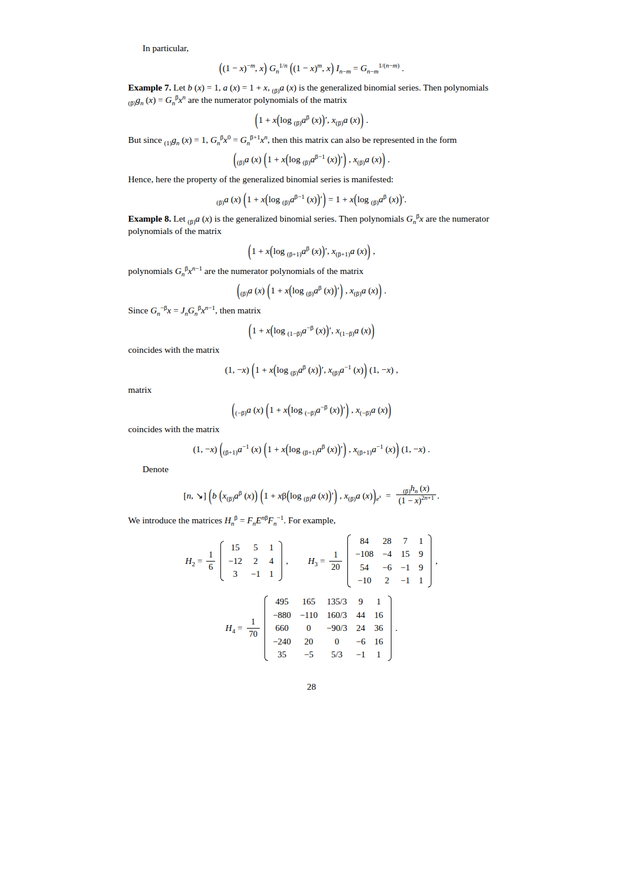In particular,
((1 − x)−m, x) Gn1/n ((1 − x)m, x) In−m = Gn−m1/(n−m) .
Example 7. Let b (x) = 1, a (x) = 1 + x, (β)a (x) is the generalized binomial series. Then polynomials (β)gn (x) = Gnβxn are the numerator polynomials of the matrix
(1 + x(log (β)aβ (x))′, x(β)a (x)) .
But since (1)gn (x) = 1, Gnβx0 = Gnβ+1xn, then this matrix can also be represented in the form
((β)a (x) (1 + x(log (β)aβ−1 (x))′) , x(β)a (x)) .
Hence, here the property of the generalized binomial series is manifested:
(β)a (x) (1 + x(log (β)aβ−1 (x))′) = 1 + x(log (β)aβ (x))′.
Example 8. Let (β)a (x) is the generalized binomial series. Then polynomials Gnβx are the numerator polynomials of the matrix
(1 + x(log (β+1)aβ (x))′, x(β+1)a (x)) ,
polynomials Gnβxn−1 are the numerator polynomials of the matrix
((β)a (x) (1 + x(log (β)aβ (x))′) , x(β)a (x)) .
Since Gn−βx = JnGnβxn−1, then matrix
(1 + x(log (1−β)a−β (x))′, x(1−β)a (x))
coincides with the matrix
(1, −x) (1 + x(log (β)aβ (x))′, x(β)a−1 (x)) (1, −x) ,
matrix
((−β)a (x) (1 + x(log (−β)a−β (x))′) , x(−β)a (x))
coincides with the matrix
(1, −x) ((β+1)a−1 (x) (1 + x(log (β+1)aβ (x))′) , x(β+1)a−1 (x)) (1, −x) .
Denote
[n, ↘] (b (x(β)aβ (x)) (1 + xβ(log (β)a (x))′) , x(β)a (x))ex = (β)hn (x)(1 − x)2n+1.
We introduce the matrices Hnβ = FnEnβFn−1. For example,
H2 = 16
| 15 | 5 | 1 |
| −12 | 2 | 4 |
| 3 | −1 | 1 |
,
H3 = 120
| 84 | 28 | 7 | 1 |
| −108 | −4 | 15 | 9 |
| 54 | −6 | −1 | 9 |
| −10 | 2 | −1 | 1 |
,
H4 = 170
| 495 | 165 | 135/3 | 9 | 1 |
| −880 | −110 | 160/3 | 44 | 16 |
| 660 | 0 | −90/3 | 24 | 36 |
| −240 | 20 | 0 | −6 | 16 |
| 35 | −5 | 5/3 | −1 | 1 |
.
28